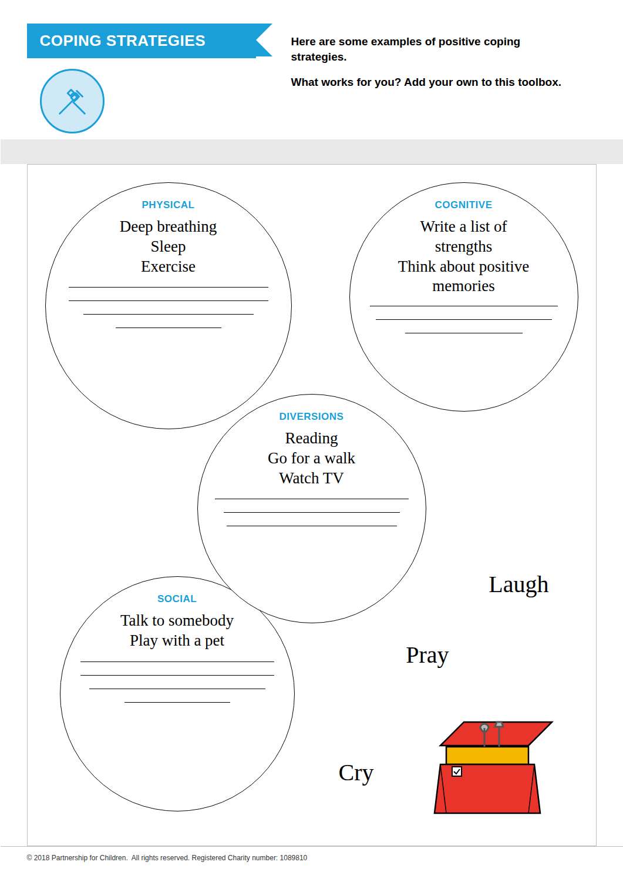COPING STRATEGIES
Here are some examples of positive coping strategies.
What works for you? Add your own to this toolbox.
PHYSICAL
Deep breathing
Sleep
Exercise
COGNITIVE
Write a list of
strengths
Think about positive
memories
DIVERSIONS
Reading
Go for a walk
Watch TV
SOCIAL
Talk to somebody
Play with a pet
Laugh
Pray
Cry
© 2018 Partnership for Children. All rights reserved. Registered Charity number: 1089810